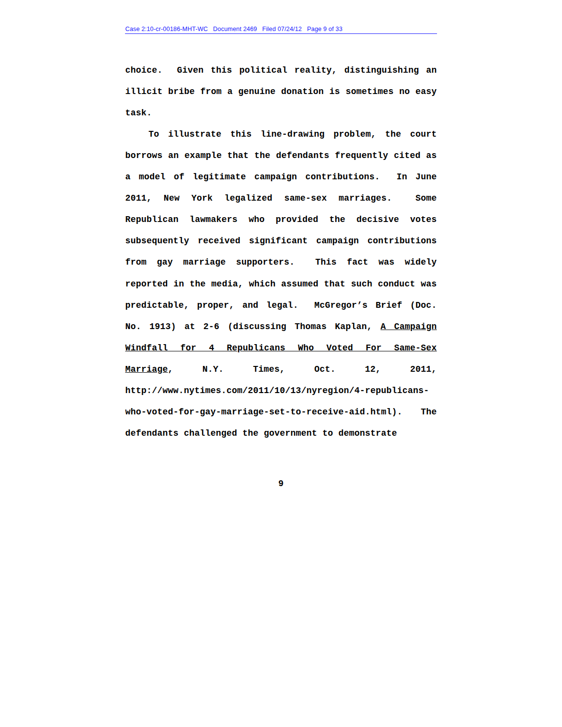Case 2:10-cr-00186-MHT-WC Document 2469 Filed 07/24/12 Page 9 of 33
choice. Given this political reality, distinguishing an illicit bribe from a genuine donation is sometimes no easy task.
To illustrate this line-drawing problem, the court borrows an example that the defendants frequently cited as a model of legitimate campaign contributions. In June 2011, New York legalized same-sex marriages. Some Republican lawmakers who provided the decisive votes subsequently received significant campaign contributions from gay marriage supporters. This fact was widely reported in the media, which assumed that such conduct was predictable, proper, and legal. McGregor’s Brief (Doc. No. 1913) at 2-6 (discussing Thomas Kaplan, A Campaign Windfall for 4 Republicans Who Voted For Same-Sex Marriage, N.Y. Times, Oct. 12, 2011, http://www.nytimes.com/2011/10/13/nyregion/4-republicans-who-voted-for-gay-marriage-set-to-receive-aid.html). The defendants challenged the government to demonstrate
9